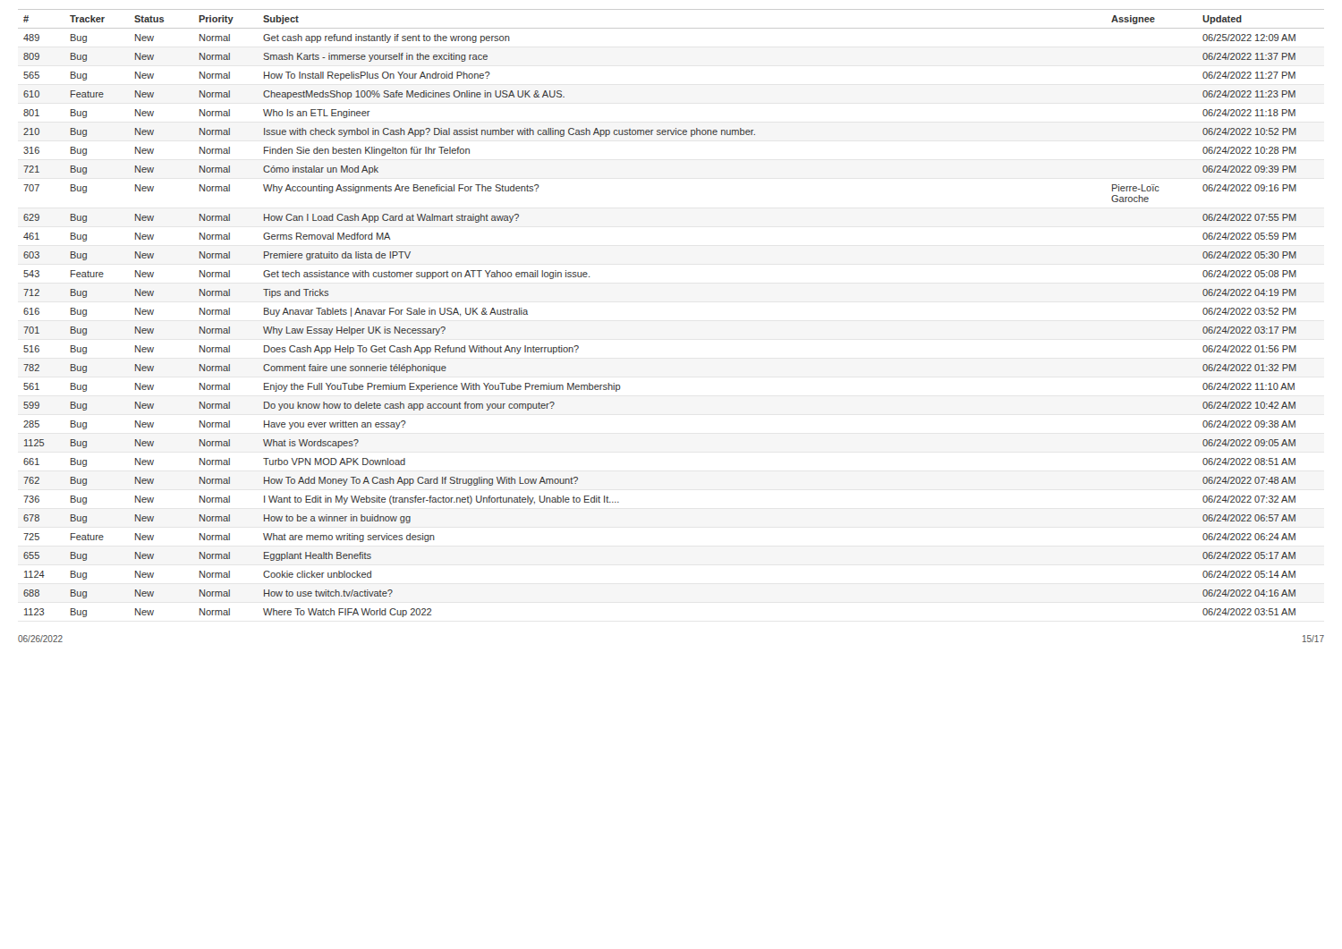| # | Tracker | Status | Priority | Subject | Assignee | Updated |
| --- | --- | --- | --- | --- | --- | --- |
| 489 | Bug | New | Normal | Get cash app refund instantly if sent to the wrong person | | 06/25/2022 12:09 AM |
| 809 | Bug | New | Normal | Smash Karts - immerse yourself in the exciting race | | 06/24/2022 11:37 PM |
| 565 | Bug | New | Normal | How To Install RepelisPlus On Your Android Phone? | | 06/24/2022 11:27 PM |
| 610 | Feature | New | Normal | CheapestMedsShop 100% Safe Medicines Online in USA UK & AUS. | | 06/24/2022 11:23 PM |
| 801 | Bug | New | Normal | Who Is an ETL Engineer | | 06/24/2022 11:18 PM |
| 210 | Bug | New | Normal | Issue with check symbol in Cash App? Dial assist number with calling Cash App customer service phone number. | | 06/24/2022 10:52 PM |
| 316 | Bug | New | Normal | Finden Sie den besten Klingelton für Ihr Telefon | | 06/24/2022 10:28 PM |
| 721 | Bug | New | Normal | Cómo instalar un Mod Apk | | 06/24/2022 09:39 PM |
| 707 | Bug | New | Normal | Why Accounting Assignments Are Beneficial For The Students? | Pierre-Loïc Garoche | 06/24/2022 09:16 PM |
| 629 | Bug | New | Normal | How Can I Load Cash App Card at Walmart straight away? | | 06/24/2022 07:55 PM |
| 461 | Bug | New | Normal | Germs Removal Medford MA | | 06/24/2022 05:59 PM |
| 603 | Bug | New | Normal | Premiere gratuito da lista de IPTV | | 06/24/2022 05:30 PM |
| 543 | Feature | New | Normal | Get tech assistance with customer support on ATT Yahoo email login issue. | | 06/24/2022 05:08 PM |
| 712 | Bug | New | Normal | Tips and Tricks | | 06/24/2022 04:19 PM |
| 616 | Bug | New | Normal | Buy Anavar Tablets / Anavar For Sale in USA, UK & Australia | | 06/24/2022 03:52 PM |
| 701 | Bug | New | Normal | Why Law Essay Helper UK is Necessary? | | 06/24/2022 03:17 PM |
| 516 | Bug | New | Normal | Does Cash App Help To Get Cash App Refund Without Any Interruption? | | 06/24/2022 01:56 PM |
| 782 | Bug | New | Normal | Comment faire une sonnerie téléphonique | | 06/24/2022 01:32 PM |
| 561 | Bug | New | Normal | Enjoy the Full YouTube Premium Experience With YouTube Premium Membership | | 06/24/2022 11:10 AM |
| 599 | Bug | New | Normal | Do you know how to delete cash app account from your computer? | | 06/24/2022 10:42 AM |
| 285 | Bug | New | Normal | Have you ever written an essay? | | 06/24/2022 09:38 AM |
| 1125 | Bug | New | Normal | What is Wordscapes? | | 06/24/2022 09:05 AM |
| 661 | Bug | New | Normal | Turbo VPN MOD APK Download | | 06/24/2022 08:51 AM |
| 762 | Bug | New | Normal | How To Add Money To A Cash App Card If Struggling With Low Amount? | | 06/24/2022 07:48 AM |
| 736 | Bug | New | Normal | I Want to Edit in My Website (transfer-factor.net) Unfortunately, Unable to Edit It.... | | 06/24/2022 07:32 AM |
| 678 | Bug | New | Normal | How to be a winner in buidnow gg | | 06/24/2022 06:57 AM |
| 725 | Feature | New | Normal | What are memo writing services design | | 06/24/2022 06:24 AM |
| 655 | Bug | New | Normal | Eggplant Health Benefits | | 06/24/2022 05:17 AM |
| 1124 | Bug | New | Normal | Cookie clicker unblocked | | 06/24/2022 05:14 AM |
| 688 | Bug | New | Normal | How to use twitch.tv/activate? | | 06/24/2022 04:16 AM |
| 1123 | Bug | New | Normal | Where To Watch FIFA World Cup 2022 | | 06/24/2022 03:51 AM |
06/26/2022 15/17